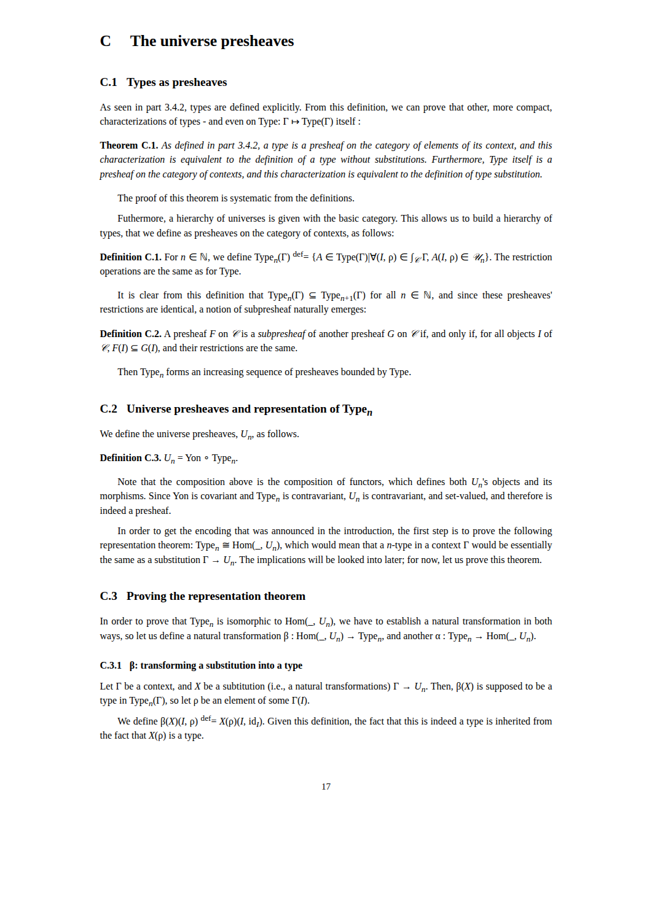CThe universe presheaves
C.1 Types as presheaves
As seen in part 3.4.2, types are defined explicitly. From this definition, we can prove that other, more compact, characterizations of types - and even on Type: Γ ↦ Type(Γ) itself :
Theorem C.1. As defined in part 3.4.2, a type is a presheaf on the category of elements of its context, and this characterization is equivalent to the definition of a type without substitutions. Furthermore, Type itself is a presheaf on the category of contexts, and this characterization is equivalent to the definition of type substitution.
The proof of this theorem is systematic from the definitions.
Futhermore, a hierarchy of universes is given with the basic category. This allows us to build a hierarchy of types, that we define as presheaves on the category of contexts, as follows:
Definition C.1. For n ∈ ℕ, we define Typen(Γ) def= {A ∈ Type(Γ)|∀(I, ρ) ∈ ∫𝒞 Γ, A(I, ρ) ∈ 𝒰n}. The restriction operations are the same as for Type.
It is clear from this definition that Typen(Γ) ⊆ Typen+1(Γ) for all n ∈ ℕ, and since these presheaves' restrictions are identical, a notion of subpresheaf naturally emerges:
Definition C.2. A presheaf F on 𝒞 is a subpresheaf of another presheaf G on 𝒞 if, and only if, for all objects I of 𝒞, F(I) ⊆ G(I), and their restrictions are the same.
Then Typen forms an increasing sequence of presheaves bounded by Type.
C.2 Universe presheaves and representation of Typen
We define the universe presheaves, Un, as follows.
Definition C.3. Un = Yon ∘ Typen.
Note that the composition above is the composition of functors, which defines both Un's objects and its morphisms. Since Yon is covariant and Typen is contravariant, Un is contravariant, and set-valued, and therefore is indeed a presheaf.
In order to get the encoding that was announced in the introduction, the first step is to prove the following representation theorem: Typen ≅ Hom(_, Un), which would mean that a n-type in a context Γ would be essentially the same as a substitution Γ → Un. The implications will be looked into later; for now, let us prove this theorem.
C.3 Proving the representation theorem
In order to prove that Typen is isomorphic to Hom(_, Un), we have to establish a natural transformation in both ways, so let us define a natural transformation β : Hom(_, Un) → Typen, and another α : Typen → Hom(_, Un).
C.3.1β: transforming a substitution into a type
Let Γ be a context, and X be a subtitution (i.e., a natural transformations) Γ → Un. Then, β(X) is supposed to be a type in Typen(Γ), so let ρ be an element of some Γ(I).
We define β(X)(I, ρ) def= X(ρ)(I, idI). Given this definition, the fact that this is indeed a type is inherited from the fact that X(ρ) is a type.
17